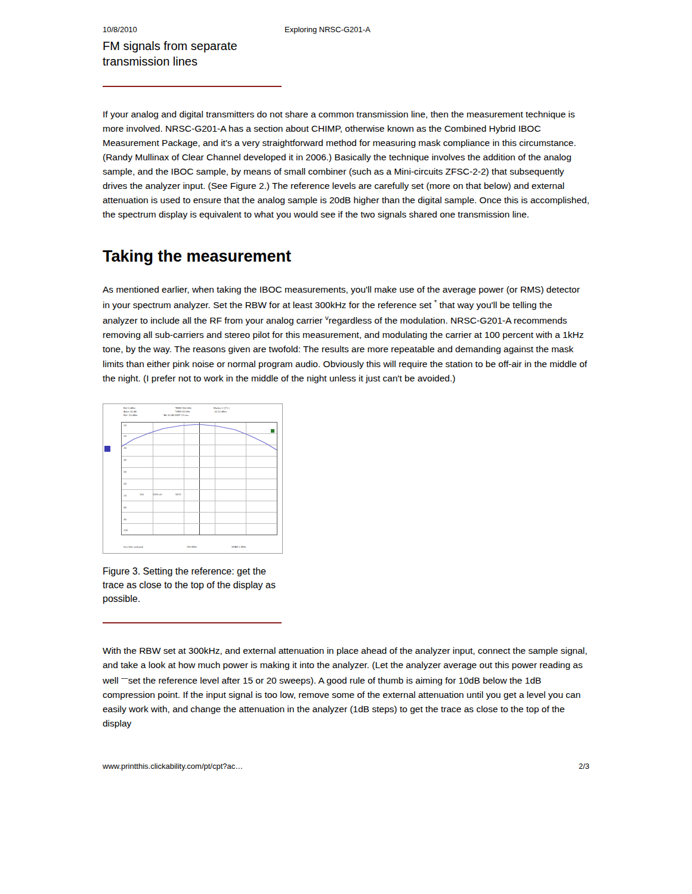10/8/2010
Exploring NRSC-G201-A
FM signals from separate transmission lines
If your analog and digital transmitters do not share a common transmission line, then the measurement technique is more involved. NRSC-G201-A has a section about CHIMP, otherwise known as the Combined Hybrid IBOC Measurement Package, and it's a very straightforward method for measuring mask compliance in this circumstance. (Randy Mullinax of Clear Channel developed it in 2006.) Basically the technique involves the addition of the analog sample, and the IBOC sample, by means of small combiner (such as a Mini-circuits ZFSC-2-2) that subsequently drives the analyzer input. (See Figure 2.) The reference levels are carefully set (more on that below) and external attenuation is used to ensure that the analog sample is 20dB higher than the digital sample. Once this is accomplished, the spectrum display is equivalent to what you would see if the two signals shared one transmission line.
Taking the measurement
As mentioned earlier, when taking the IBOC measurements, you'll make use of the average power (or RMS) detector in your spectrum analyzer. Set the RBW for at least 300kHz for the reference set * that way you'll be telling the analyzer to include all the RF from your analog carrier vregardless of the modulation. NRSC-G201-A recommends removing all sub-carriers and stereo pilot for this measurement, and modulating the carrier at 100 percent with a 1kHz tone, by the way. The reasons given are twofold: The results are more repeatable and demanding against the mask limits than either pink noise or normal program audio. Obviously this will require the station to be off-air in the middle of the night. (I prefer not to work in the middle of the night unless it just can't be avoided.)
Ref 0 dBm
Atten 10 dB
Ref -10 dBm
*RBW 300 kHz
*VBW 30 kHz
SWP 2.5 ms
Marker 1 (T1 )
-10.12 dBm
*Att 10 dB
-10
-20
-30
-40
-50
-60
-70
-80
-90
-100
100
1193 uV
9470
thru filter and pad
190 MHz
SPAN 1 MHz
Figure 3. Setting the reference: get the trace as close to the top of the display as possible.
With the RBW set at 300kHz, and external attenuation in place ahead of the analyzer input, connect the sample signal, and take a look at how much power is making it into the analyzer. (Let the analyzer average out this power reading as well —set the reference level after 15 or 20 sweeps). A good rule of thumb is aiming for 10dB below the 1dB compression point. If the input signal is too low, remove some of the external attenuation until you get a level you can easily work with, and change the attenuation in the analyzer (1dB steps) to get the trace as close to the top of the display
www.printthis.clickability.com/pt/cpt?ac…
2/3